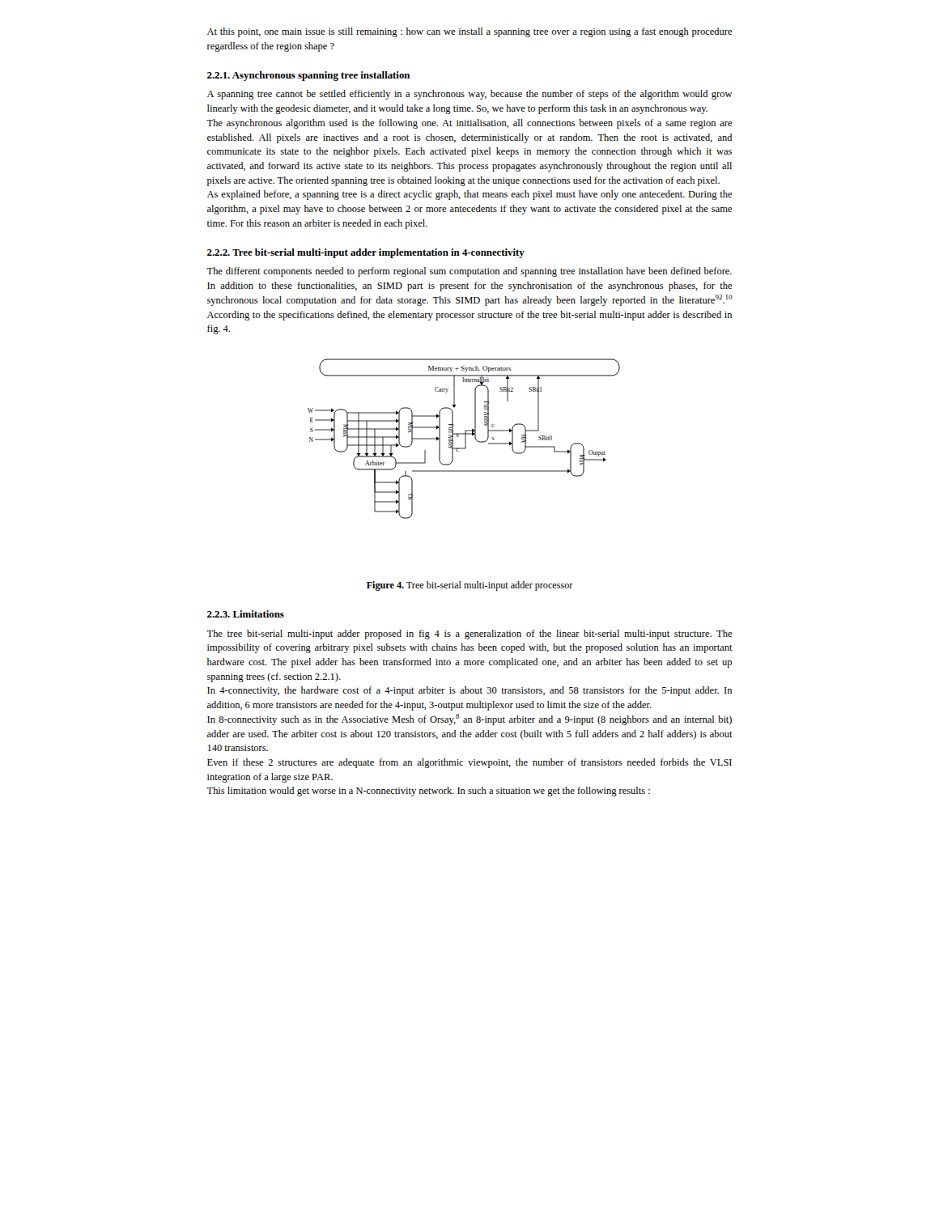At this point, one main issue is still remaining : how can we install a spanning tree over a region using a fast enough procedure regardless of the region shape ?
2.2.1. Asynchronous spanning tree installation
A spanning tree cannot be settled efficiently in a synchronous way, because the number of steps of the algorithm would grow linearly with the geodesic diameter, and it would take a long time. So, we have to perform this task in an asynchronous way.
The asynchronous algorithm used is the following one. At initialisation, all connections between pixels of a same region are established. All pixels are inactives and a root is chosen, deterministically or at random. Then the root is activated, and communicate its state to the neighbor pixels. Each activated pixel keeps in memory the connection through which it was activated, and forward its active state to its neighbors. This process propagates asynchronously throughout the region until all pixels are active. The oriented spanning tree is obtained looking at the unique connections used for the activation of each pixel.
As explained before, a spanning tree is a direct acyclic graph, that means each pixel must have only one antecedent. During the algorithm, a pixel may have to choose between 2 or more antecedents if they want to activate the considered pixel at the same time. For this reason an arbiter is needed in each pixel.
2.2.2. Tree bit-serial multi-input adder implementation in 4-connectivity
The different components needed to perform regional sum computation and spanning tree installation have been defined before. In addition to these functionalities, an SIMD part is present for the synchronisation of the asynchronous phases, for the synchronous local computation and for data storage. This SIMD part has already been largely reported in the literature92.10 According to the specifications defined, the elementary processor structure of the tree bit-serial multi-input adder is described in fig. 4.
Memory + Synch. Operators Mask Mux Full Adder Full Adder HA Mux Arbiter Or W E S N Carry Internal bit S C C S SBit2 SBit1 SBit0 Output
Figure 4. Tree bit-serial multi-input adder processor
2.2.3. Limitations
The tree bit-serial multi-input adder proposed in fig 4 is a generalization of the linear bit-serial multi-input structure. The impossibility of covering arbitrary pixel subsets with chains has been coped with, but the proposed solution has an important hardware cost. The pixel adder has been transformed into a more complicated one, and an arbiter has been added to set up spanning trees (cf. section 2.2.1).
In 4-connectivity, the hardware cost of a 4-input arbiter is about 30 transistors, and 58 transistors for the 5-input adder. In addition, 6 more transistors are needed for the 4-input, 3-output multiplexor used to limit the size of the adder.
In 8-connectivity such as in the Associative Mesh of Orsay,8 an 8-input arbiter and a 9-input (8 neighbors and an internal bit) adder are used. The arbiter cost is about 120 transistors, and the adder cost (built with 5 full adders and 2 half adders) is about 140 transistors.
Even if these 2 structures are adequate from an algorithmic viewpoint, the number of transistors needed forbids the VLSI integration of a large size PAR.
This limitation would get worse in a N-connectivity network. In such a situation we get the following results :